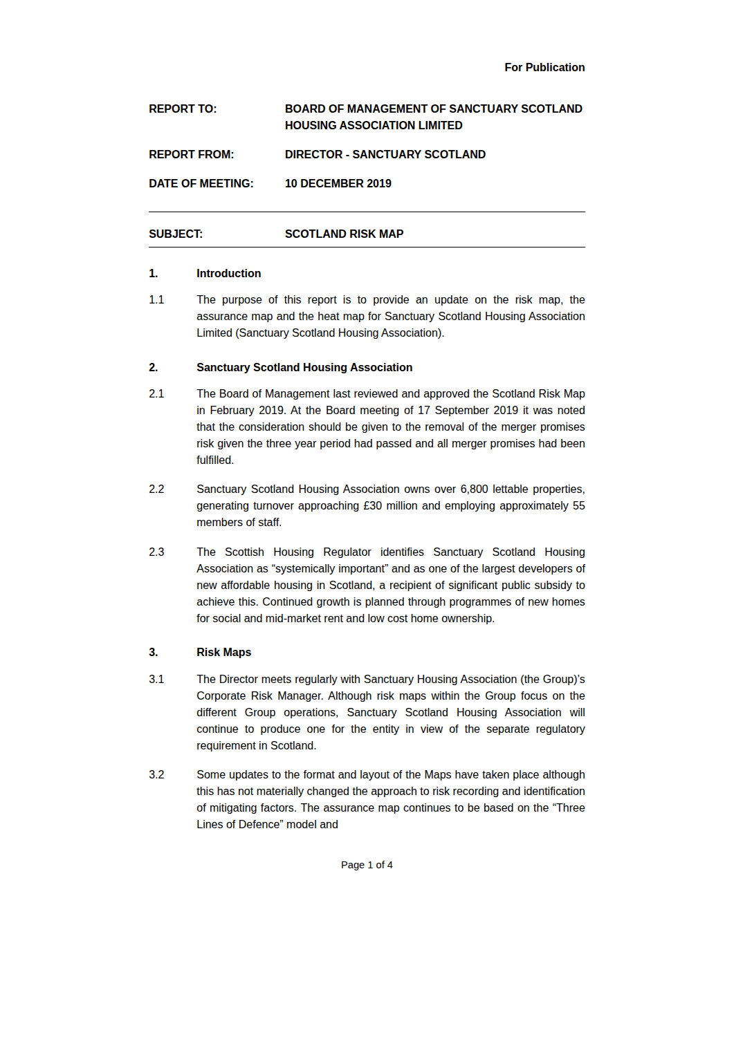For Publication
| REPORT TO: | BOARD OF MANAGEMENT OF SANCTUARY SCOTLAND HOUSING ASSOCIATION LIMITED |
| REPORT FROM: | DIRECTOR - SANCTUARY SCOTLAND |
| DATE OF MEETING: | 10 DECEMBER 2019 |
| SUBJECT: | SCOTLAND RISK MAP |
1.
Introduction
1.1
The purpose of this report is to provide an update on the risk map, the assurance map and the heat map for Sanctuary Scotland Housing Association Limited (Sanctuary Scotland Housing Association).
2.
Sanctuary Scotland Housing Association
2.1
The Board of Management last reviewed and approved the Scotland Risk Map in February 2019. At the Board meeting of 17 September 2019 it was noted that the consideration should be given to the removal of the merger promises risk given the three year period had passed and all merger promises had been fulfilled.
2.2
Sanctuary Scotland Housing Association owns over 6,800 lettable properties, generating turnover approaching £30 million and employing approximately 55 members of staff.
2.3
The Scottish Housing Regulator identifies Sanctuary Scotland Housing Association as “systemically important” and as one of the largest developers of new affordable housing in Scotland, a recipient of significant public subsidy to achieve this. Continued growth is planned through programmes of new homes for social and mid-market rent and low cost home ownership.
3.
Risk Maps
3.1
The Director meets regularly with Sanctuary Housing Association (the Group)’s Corporate Risk Manager. Although risk maps within the Group focus on the different Group operations, Sanctuary Scotland Housing Association will continue to produce one for the entity in view of the separate regulatory requirement in Scotland.
3.2
Some updates to the format and layout of the Maps have taken place although this has not materially changed the approach to risk recording and identification of mitigating factors. The assurance map continues to be based on the “Three Lines of Defence” model and
Page 1 of 4